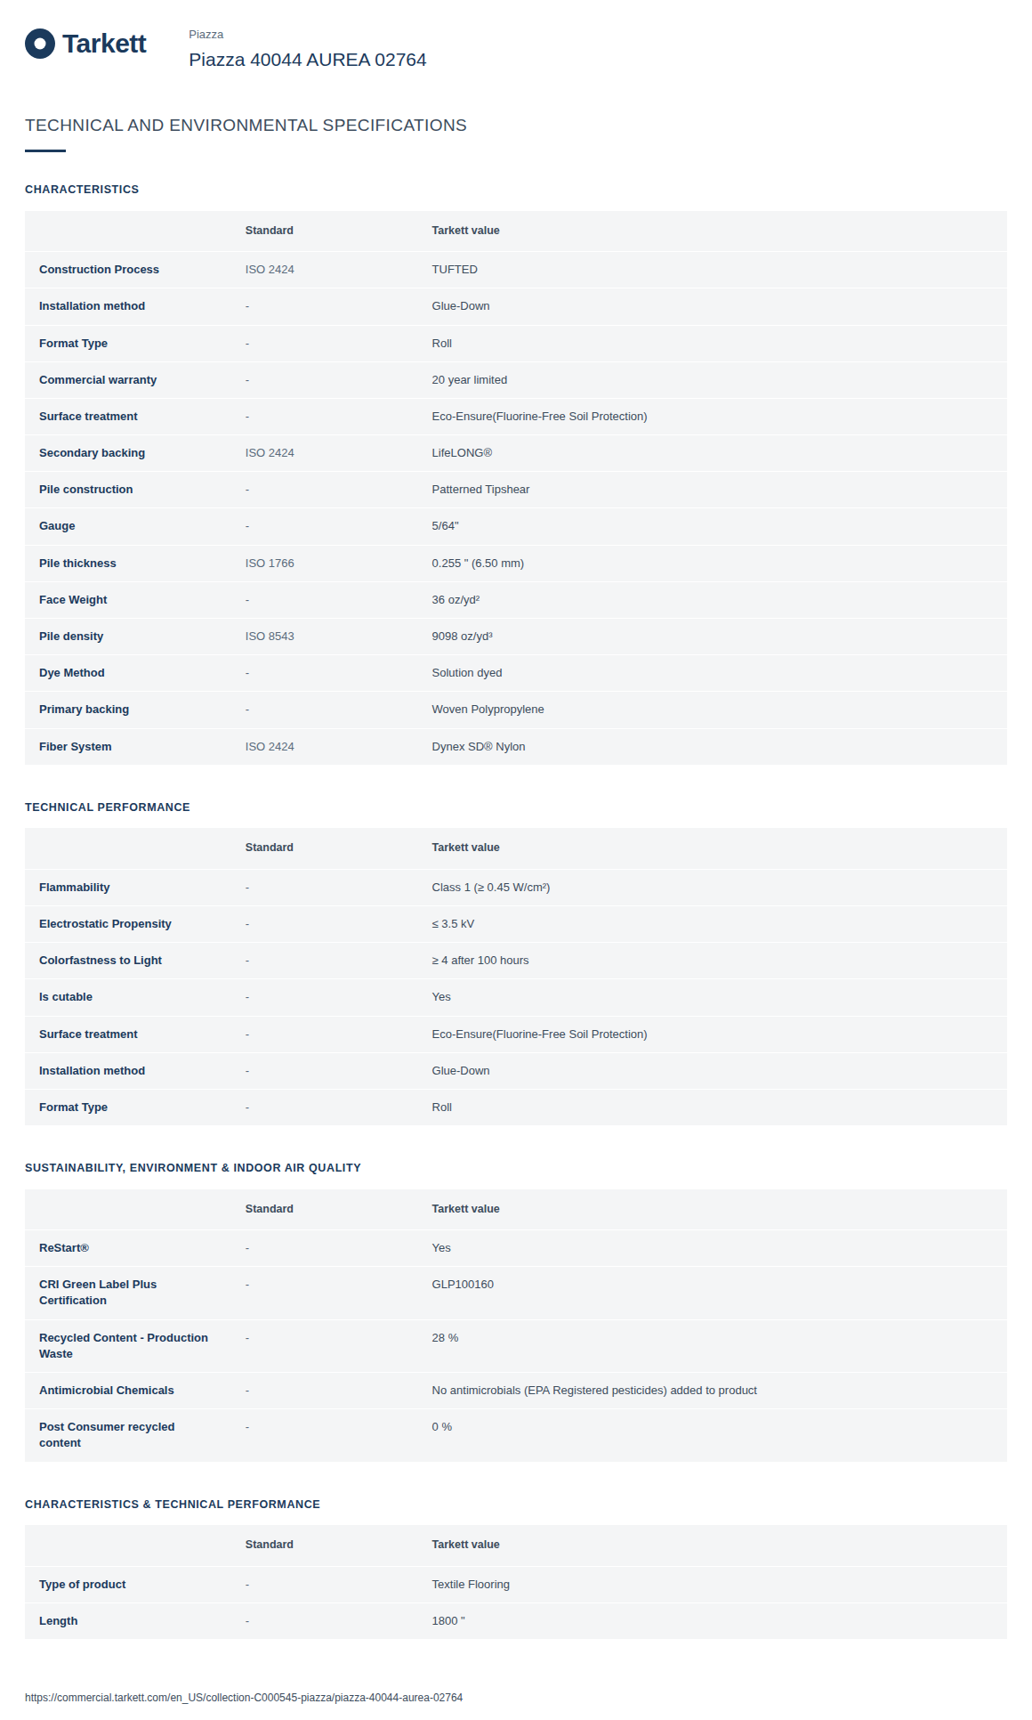Tarkett
Piazza
Piazza 40044 AUREA 02764
TECHNICAL AND ENVIRONMENTAL SPECIFICATIONS
CHARACTERISTICS
| | Standard | Tarkett value |
| --- | --- | --- |
| Construction Process | ISO 2424 | TUFTED |
| Installation method | - | Glue-Down |
| Format Type | - | Roll |
| Commercial warranty | - | 20 year limited |
| Surface treatment | - | Eco-Ensure(Fluorine-Free Soil Protection) |
| Secondary backing | ISO 2424 | LifeLONG® |
| Pile construction | - | Patterned Tipshear |
| Gauge | - | 5/64" |
| Pile thickness | ISO 1766 | 0.255 " (6.50 mm) |
| Face Weight | - | 36 oz/yd² |
| Pile density | ISO 8543 | 9098 oz/yd³ |
| Dye Method | - | Solution dyed |
| Primary backing | - | Woven Polypropylene |
| Fiber System | ISO 2424 | Dynex SD® Nylon |
TECHNICAL PERFORMANCE
| | Standard | Tarkett value |
| --- | --- | --- |
| Flammability | - | Class 1 (≥ 0.45 W/cm²) |
| Electrostatic Propensity | - | ≤ 3.5 kV |
| Colorfastness to Light | - | ≥ 4 after 100 hours |
| Is cutable | - | Yes |
| Surface treatment | - | Eco-Ensure(Fluorine-Free Soil Protection) |
| Installation method | - | Glue-Down |
| Format Type | - | Roll |
SUSTAINABILITY, ENVIRONMENT & INDOOR AIR QUALITY
| | Standard | Tarkett value |
| --- | --- | --- |
| ReStart® | - | Yes |
| CRI Green Label Plus Certification | - | GLP100160 |
| Recycled Content - Production Waste | - | 28 % |
| Antimicrobial Chemicals | - | No antimicrobials (EPA Registered pesticides) added to product |
| Post Consumer recycled content | - | 0 % |
CHARACTERISTICS & TECHNICAL PERFORMANCE
| | Standard | Tarkett value |
| --- | --- | --- |
| Type of product | - | Textile Flooring |
| Length | - | 1800 " |
https://commercial.tarkett.com/en_US/collection-C000545-piazza/piazza-40044-aurea-02764